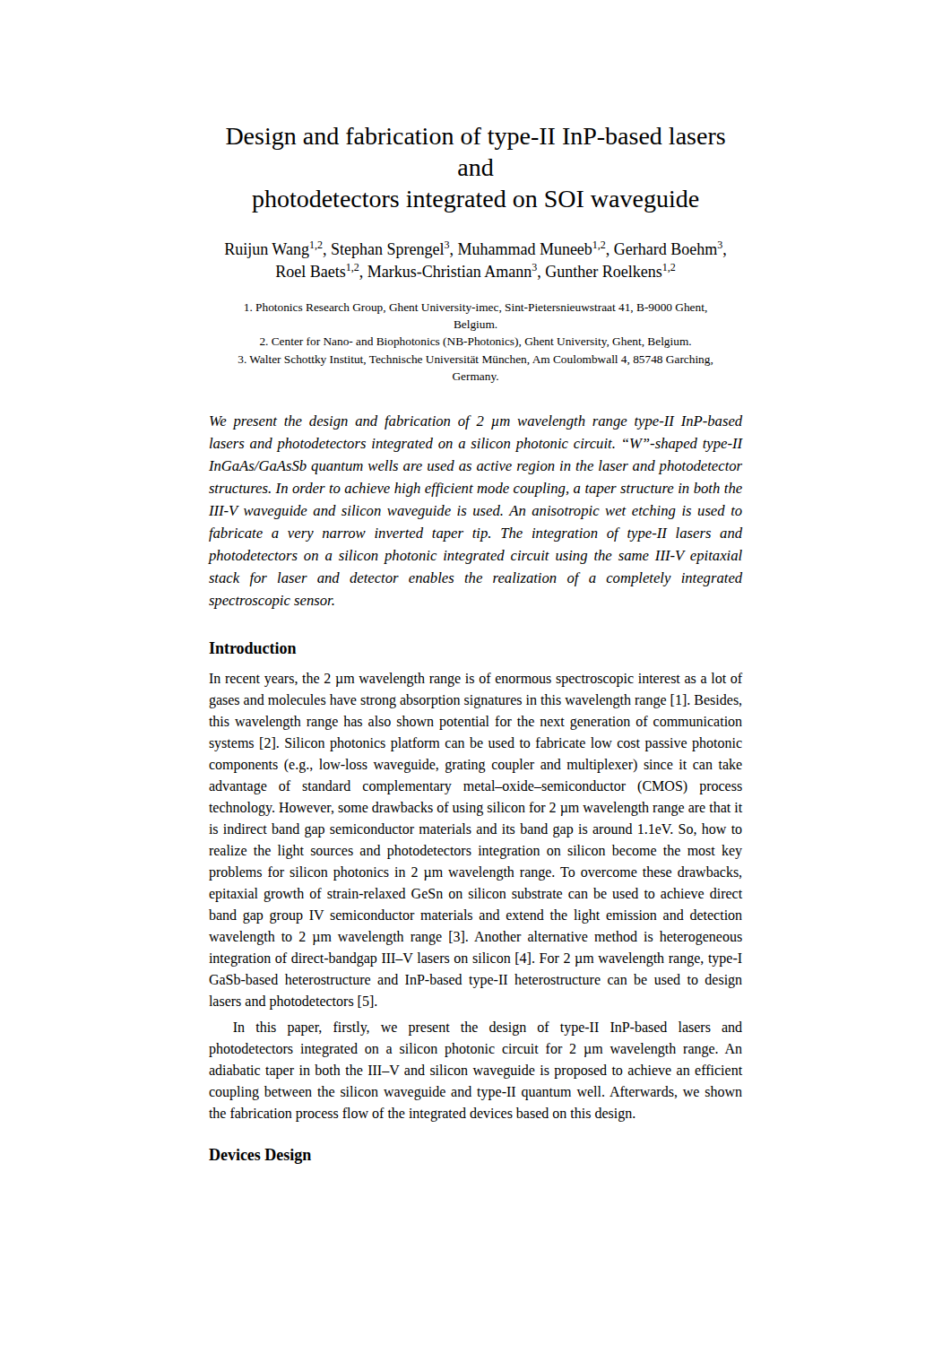Design and fabrication of type-II InP-based lasers and
photodetectors integrated on SOI waveguide
Ruijun Wang1,2, Stephan Sprengel3, Muhammad Muneeb1,2, Gerhard Boehm3, Roel Baets1,2, Markus-Christian Amann3, Gunther Roelkens1,2
1. Photonics Research Group, Ghent University-imec, Sint-Pietersnieuwstraat 41, B-9000 Ghent,
Belgium.
2. Center for Nano- and Biophotonics (NB-Photonics), Ghent University, Ghent, Belgium.
3. Walter Schottky Institut, Technische Universität München, Am Coulombwall 4, 85748 Garching,
Germany.
We present the design and fabrication of 2 µm wavelength range type-II InP-based lasers and photodetectors integrated on a silicon photonic circuit. “W”-shaped type-II InGaAs/GaAsSb quantum wells are used as active region in the laser and photodetector structures. In order to achieve high efficient mode coupling, a taper structure in both the III-V waveguide and silicon waveguide is used. An anisotropic wet etching is used to fabricate a very narrow inverted taper tip. The integration of type-II lasers and photodetectors on a silicon photonic integrated circuit using the same III-V epitaxial stack for laser and detector enables the realization of a completely integrated spectroscopic sensor.
Introduction
In recent years, the 2 µm wavelength range is of enormous spectroscopic interest as a lot of gases and molecules have strong absorption signatures in this wavelength range [1]. Besides, this wavelength range has also shown potential for the next generation of communication systems [2]. Silicon photonics platform can be used to fabricate low cost passive photonic components (e.g., low-loss waveguide, grating coupler and multiplexer) since it can take advantage of standard complementary metal–oxide–semiconductor (CMOS) process technology. However, some drawbacks of using silicon for 2 µm wavelength range are that it is indirect band gap semiconductor materials and its band gap is around 1.1eV. So, how to realize the light sources and photodetectors integration on silicon become the most key problems for silicon photonics in 2 µm wavelength range. To overcome these drawbacks, epitaxial growth of strain-relaxed GeSn on silicon substrate can be used to achieve direct band gap group IV semiconductor materials and extend the light emission and detection wavelength to 2 µm wavelength range [3]. Another alternative method is heterogeneous integration of direct-bandgap III–V lasers on silicon [4]. For 2 µm wavelength range, type-I GaSb-based heterostructure and InP-based type-II heterostructure can be used to design lasers and photodetectors [5].
In this paper, firstly, we present the design of type-II InP-based lasers and photodetectors integrated on a silicon photonic circuit for 2 µm wavelength range. An adiabatic taper in both the III–V and silicon waveguide is proposed to achieve an efficient coupling between the silicon waveguide and type-II quantum well. Afterwards, we shown the fabrication process flow of the integrated devices based on this design.
Devices Design